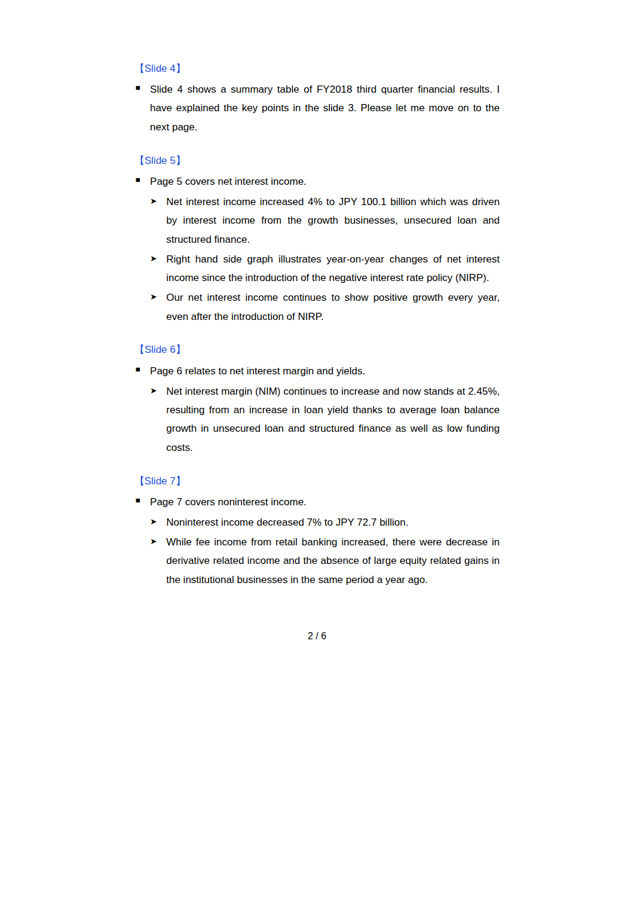【Slide 4】
Slide 4 shows a summary table of FY2018 third quarter financial results. I have explained the key points in the slide 3. Please let me move on to the next page.
【Slide 5】
Page 5 covers net interest income.
Net interest income increased 4% to JPY 100.1 billion which was driven by interest income from the growth businesses, unsecured loan and structured finance.
Right hand side graph illustrates year-on-year changes of net interest income since the introduction of the negative interest rate policy (NIRP).
Our net interest income continues to show positive growth every year, even after the introduction of NIRP.
【Slide 6】
Page 6 relates to net interest margin and yields.
Net interest margin (NIM) continues to increase and now stands at 2.45%, resulting from an increase in loan yield thanks to average loan balance growth in unsecured loan and structured finance as well as low funding costs.
【Slide 7】
Page 7 covers noninterest income.
Noninterest income decreased 7% to JPY 72.7 billion.
While fee income from retail banking increased, there were decrease in derivative related income and the absence of large equity related gains in the institutional businesses in the same period a year ago.
2 / 6